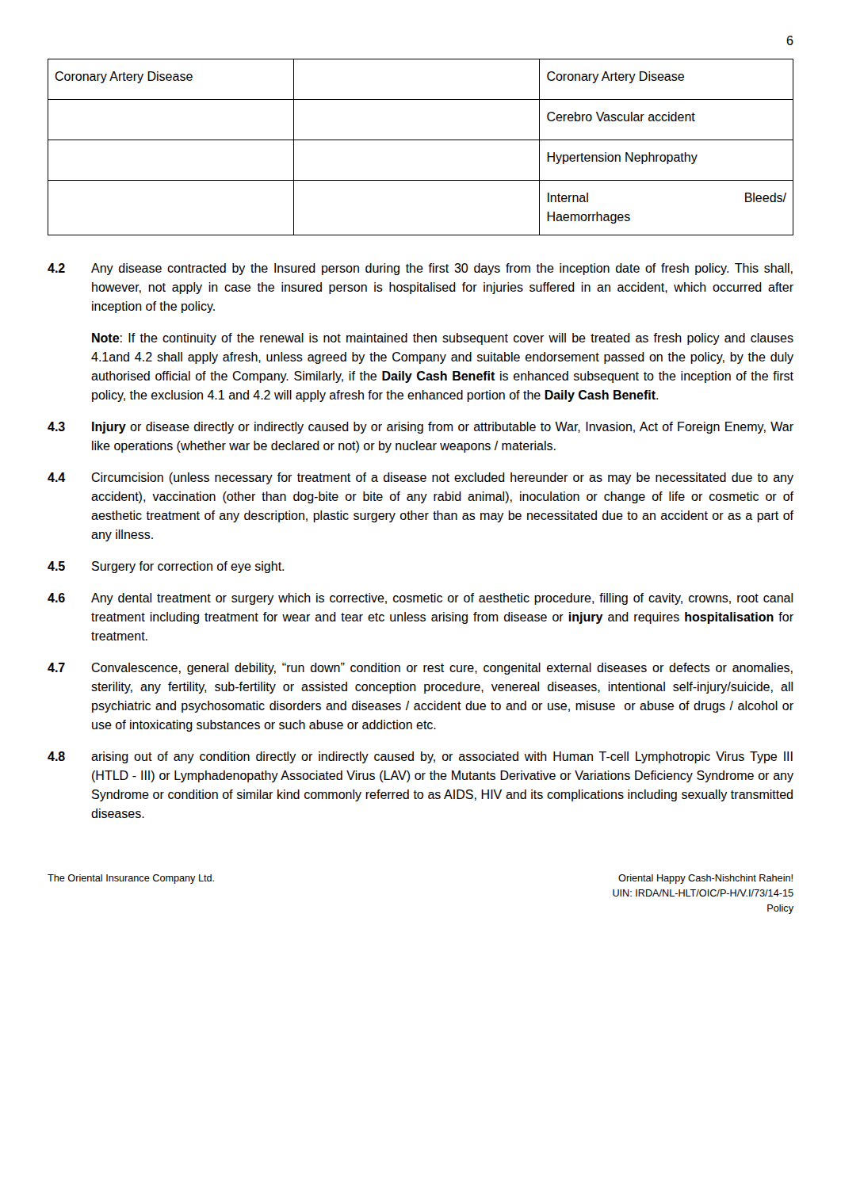6
| Coronary Artery Disease | | Coronary Artery Disease |
| | | Cerebro Vascular accident |
| | | Hypertension Nephropathy |
| | | Internal Bleeds/ Haemorrhages |
4.2 Any disease contracted by the Insured person during the first 30 days from the inception date of fresh policy. This shall, however, not apply in case the insured person is hospitalised for injuries suffered in an accident, which occurred after inception of the policy.
Note: If the continuity of the renewal is not maintained then subsequent cover will be treated as fresh policy and clauses 4.1and 4.2 shall apply afresh, unless agreed by the Company and suitable endorsement passed on the policy, by the duly authorised official of the Company. Similarly, if the Daily Cash Benefit is enhanced subsequent to the inception of the first policy, the exclusion 4.1 and 4.2 will apply afresh for the enhanced portion of the Daily Cash Benefit.
4.3 Injury or disease directly or indirectly caused by or arising from or attributable to War, Invasion, Act of Foreign Enemy, War like operations (whether war be declared or not) or by nuclear weapons / materials.
4.4 Circumcision (unless necessary for treatment of a disease not excluded hereunder or as may be necessitated due to any accident), vaccination (other than dog-bite or bite of any rabid animal), inoculation or change of life or cosmetic or of aesthetic treatment of any description, plastic surgery other than as may be necessitated due to an accident or as a part of any illness.
4.5 Surgery for correction of eye sight.
4.6 Any dental treatment or surgery which is corrective, cosmetic or of aesthetic procedure, filling of cavity, crowns, root canal treatment including treatment for wear and tear etc unless arising from disease or injury and requires hospitalisation for treatment.
4.7 Convalescence, general debility, “run down” condition or rest cure, congenital external diseases or defects or anomalies, sterility, any fertility, sub-fertility or assisted conception procedure, venereal diseases, intentional self-injury/suicide, all psychiatric and psychosomatic disorders and diseases / accident due to and or use, misuse or abuse of drugs / alcohol or use of intoxicating substances or such abuse or addiction etc.
4.8 arising out of any condition directly or indirectly caused by, or associated with Human T-cell Lymphotropic Virus Type III (HTLD - III) or Lymphadenopathy Associated Virus (LAV) or the Mutants Derivative or Variations Deficiency Syndrome or any Syndrome or condition of similar kind commonly referred to as AIDS, HIV and its complications including sexually transmitted diseases.
The Oriental Insurance Company Ltd.
Oriental Happy Cash-Nishchint Rahein!
UIN: IRDA/NL-HLT/OIC/P-H/V.I/73/14-15
Policy